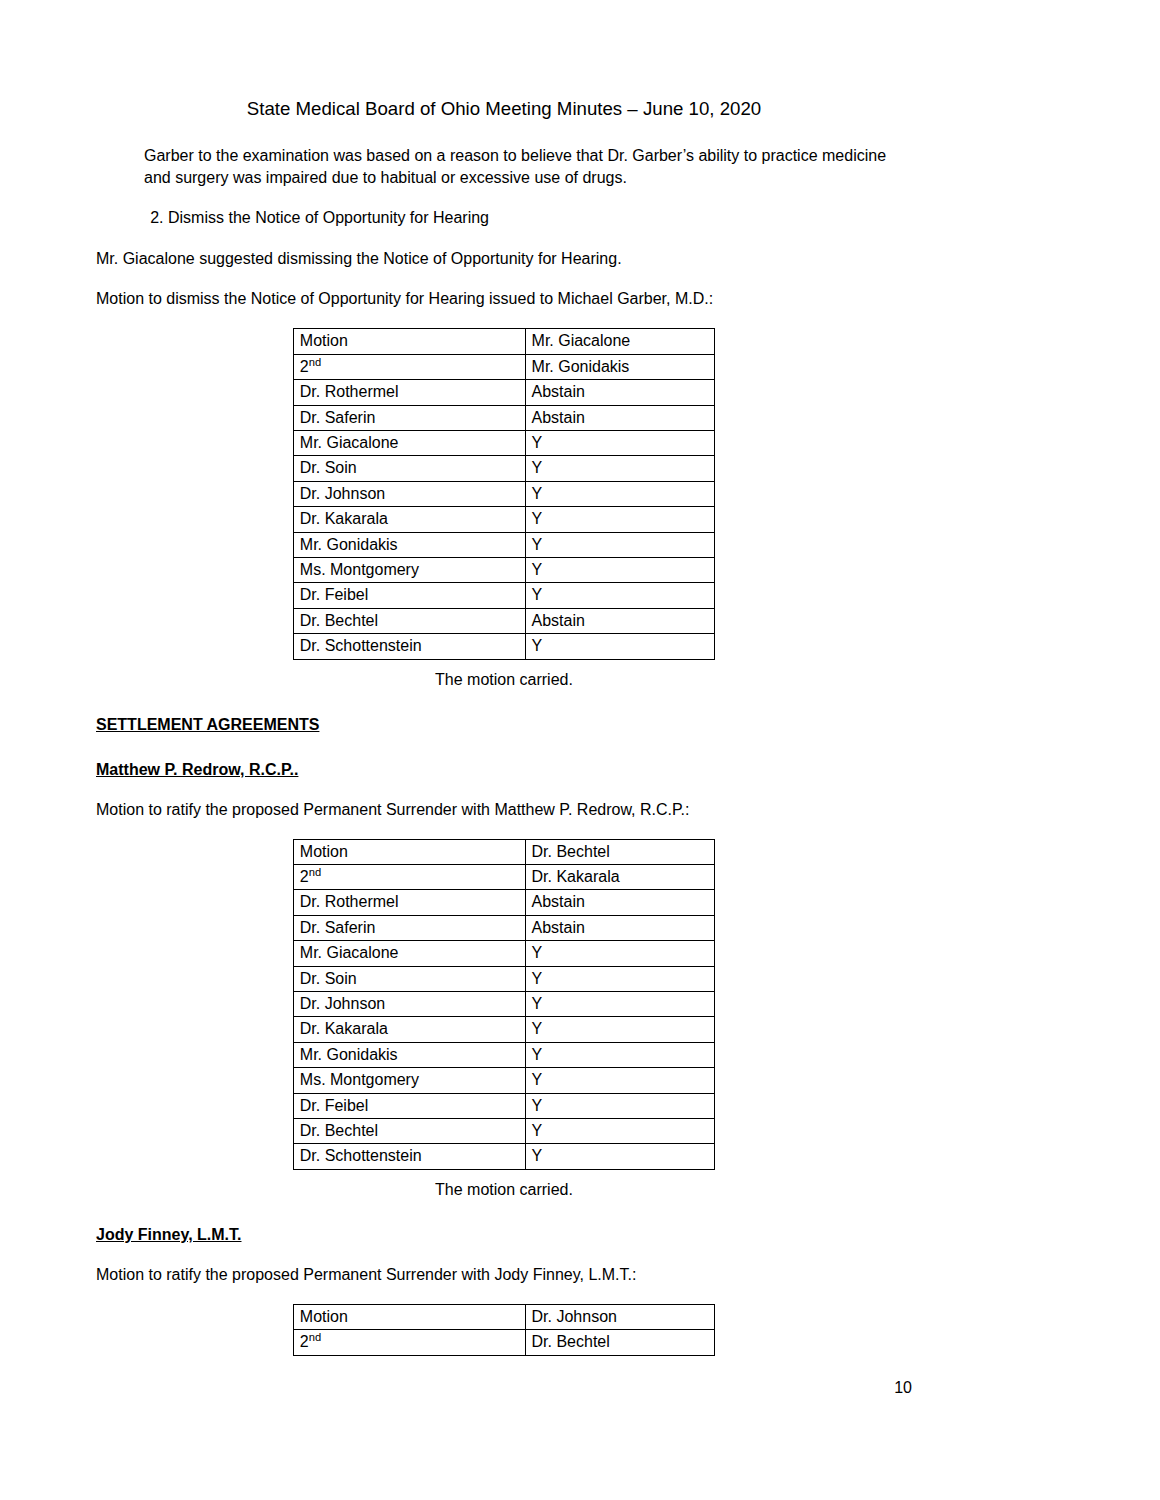State Medical Board of Ohio Meeting Minutes – June 10, 2020
Garber to the examination was based on a reason to believe that Dr. Garber’s ability to practice medicine and surgery was impaired due to habitual or excessive use of drugs.
Dismiss the Notice of Opportunity for Hearing
Mr. Giacalone suggested dismissing the Notice of Opportunity for Hearing.
Motion to dismiss the Notice of Opportunity for Hearing issued to Michael Garber, M.D.:
| Motion | Mr. Giacalone |
| 2 nd | Mr. Gonidakis |
| Dr. Rothermel | Abstain |
| Dr. Saferin | Abstain |
| Mr. Giacalone | Y |
| Dr. Soin | Y |
| Dr. Johnson | Y |
| Dr. Kakarala | Y |
| Mr. Gonidakis | Y |
| Ms. Montgomery | Y |
| Dr. Feibel | Y |
| Dr. Bechtel | Abstain |
| Dr. Schottenstein | Y |
The motion carried.
SETTLEMENT AGREEMENTS
Matthew P. Redrow, R.C.P..
Motion to ratify the proposed Permanent Surrender with Matthew P. Redrow, R.C.P.:
| Motion | Dr. Bechtel |
| 2 nd | Dr. Kakarala |
| Dr. Rothermel | Abstain |
| Dr. Saferin | Abstain |
| Mr. Giacalone | Y |
| Dr. Soin | Y |
| Dr. Johnson | Y |
| Dr. Kakarala | Y |
| Mr. Gonidakis | Y |
| Ms. Montgomery | Y |
| Dr. Feibel | Y |
| Dr. Bechtel | Y |
| Dr. Schottenstein | Y |
The motion carried.
Jody Finney, L.M.T.
Motion to ratify the proposed Permanent Surrender with Jody Finney, L.M.T.:
| Motion | Dr. Johnson |
| 2 nd | Dr. Bechtel |
10